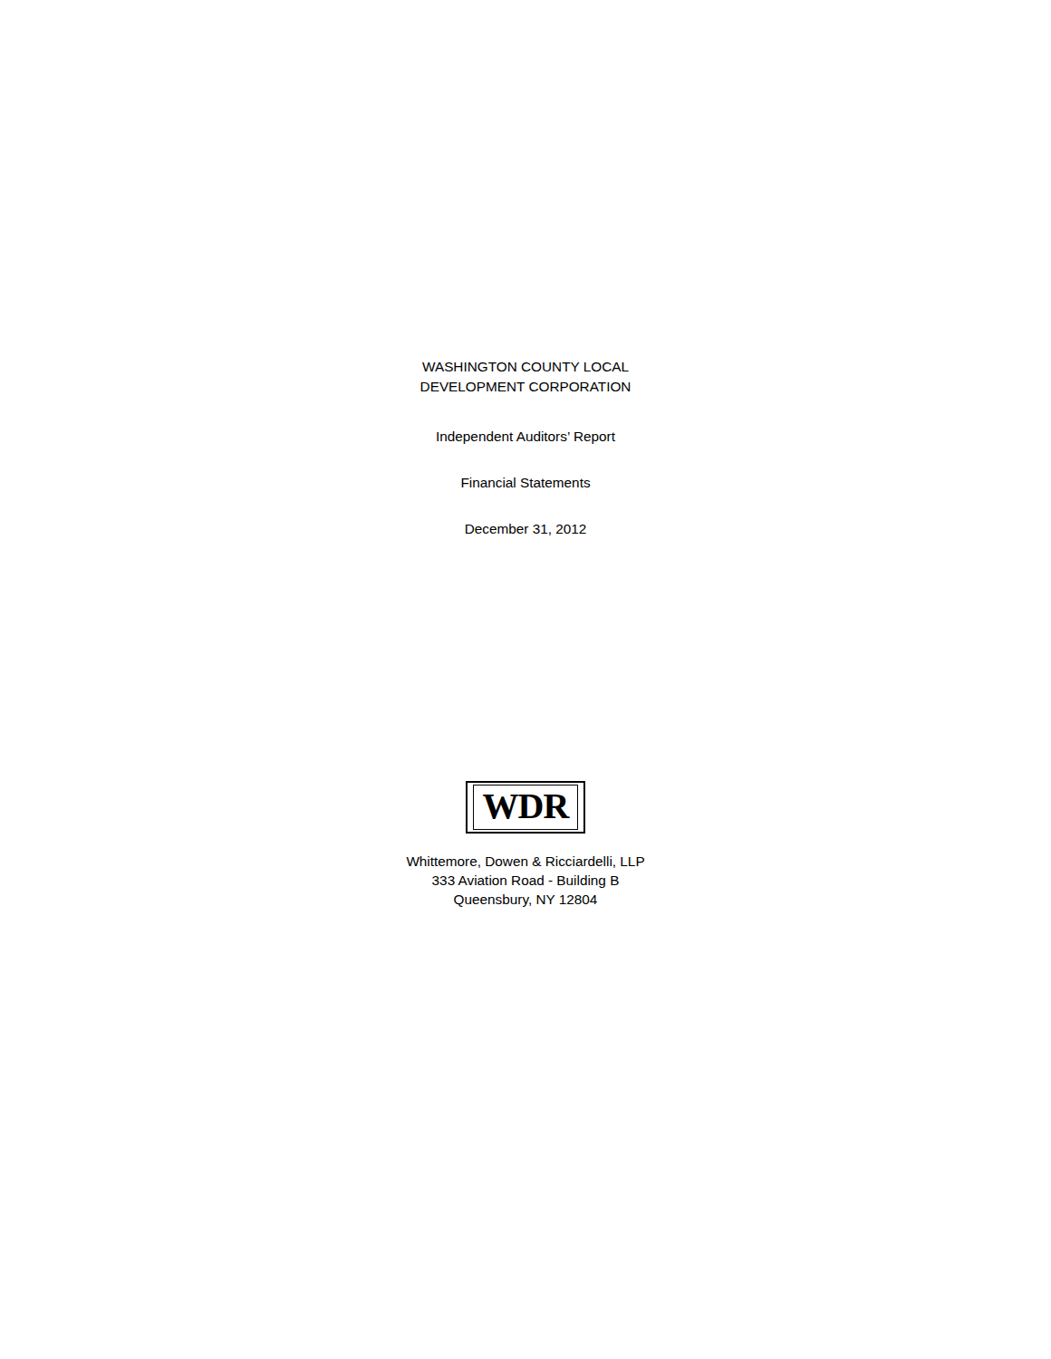WASHINGTON COUNTY LOCAL
DEVELOPMENT CORPORATION
Independent Auditors’ Report
Financial Statements
December 31, 2012
WDR
Whittemore, Dowen & Ricciardelli, LLP
333 Aviation Road - Building B
Queensbury, NY 12804